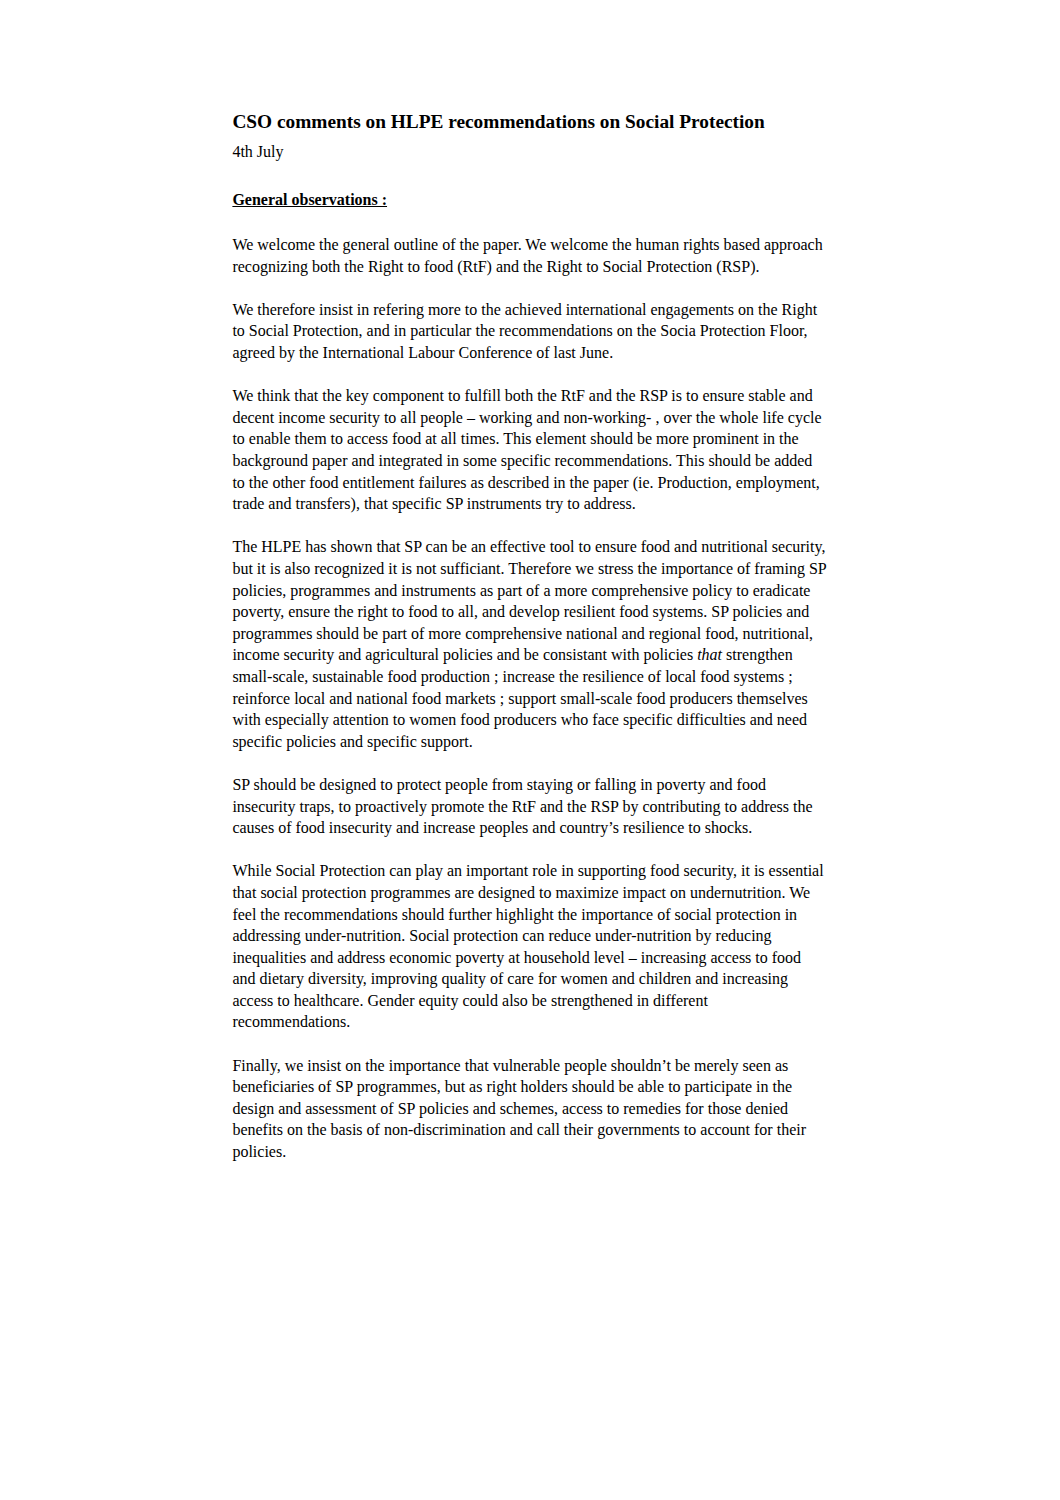CSO comments on HLPE recommendations on Social Protection
4th July
General observations :
We welcome the general outline of the paper. We welcome the human rights based approach recognizing both the Right to food (RtF) and the Right to Social Protection (RSP).
We therefore insist in refering more to the achieved international engagements on the Right to Social Protection, and in particular the recommendations on the Socia Protection Floor, agreed by the International Labour Conference of last June.
We think that the key component to fulfill both the RtF and the RSP is to ensure stable and decent income security to all people – working and non-working- , over the whole life cycle to enable them to access food at all times. This element should be more prominent in the background paper and integrated in some specific recommendations. This should be added to the other food entitlement failures as described in the paper (ie. Production, employment, trade and transfers), that specific SP instruments try to address.
The HLPE has shown that SP can be an effective tool to ensure food and nutritional security, but it is also recognized it is not sufficiant. Therefore we stress the importance of framing SP policies, programmes and instruments as part of a more comprehensive policy to eradicate poverty, ensure the right to food to all, and develop resilient food systems. SP policies and programmes should be part of more comprehensive national and regional food, nutritional, income security and agricultural policies and be consistant with policies that strengthen small-scale, sustainable food production ; increase the resilience of local food systems ; reinforce local and national food markets ; support small-scale food producers themselves with especially attention to women food producers who face specific difficulties and need specific policies and specific support.
SP should be designed to protect people from staying or falling in poverty and food insecurity traps, to proactively promote the RtF and the RSP by contributing to address the causes of food insecurity and increase peoples and country’s resilience to shocks.
While Social Protection can play an important role in supporting food security, it is essential that social protection programmes are designed to maximize impact on undernutrition. We feel the recommendations should further highlight the importance of social protection in addressing under-nutrition. Social protection can reduce under-nutrition by reducing inequalities and address economic poverty at household level – increasing access to food and dietary diversity, improving quality of care for women and children and increasing access to healthcare. Gender equity could also be strengthened in different recommendations.
Finally, we insist on the importance that vulnerable people shouldn’t be merely seen as beneficiaries of SP programmes, but as right holders should be able to participate in the design and assessment of SP policies and schemes, access to remedies for those denied benefits on the basis of non-discrimination and call their governments to account for their policies.